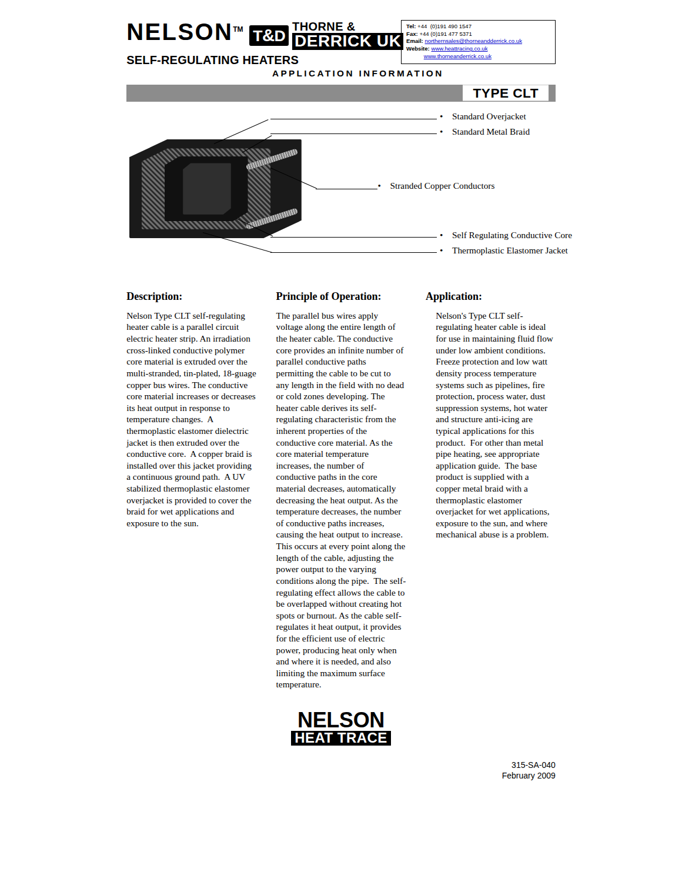NELSONTM
T&D THORNE &
DERRICK UK
Tel: +44 (0)191 490 1547
Fax: +44 (0)191 477 5371
Email: northernsales@thorneandderrick.co.uk
Website: www.heattracing.co.uk
www.thorneanderrick.co.uk
SELF-REGULATING HEATERS
APPLICATION INFORMATION
TYPE CLT
•Standard Overjacket
•Standard Metal Braid
•Stranded Copper Conductors
•Self Regulating Conductive Core
•Thermoplastic Elastomer Jacket
Description:
Nelson Type CLT self-regulating heater cable is a parallel circuit electric heater strip. An irradiation cross-linked conductive polymer core material is extruded over the multi-stranded, tin-plated, 18-guage copper bus wires. The conductive core material increases or decreases its heat output in response to temperature changes. A thermoplastic elastomer dielectric jacket is then extruded over the conductive core. A copper braid is installed over this jacket providing a continuous ground path. A UV stabilized thermoplastic elastomer overjacket is provided to cover the braid for wet applications and exposure to the sun.
Principle of Operation:
The parallel bus wires apply voltage along the entire length of the heater cable. The conductive core provides an infinite number of parallel conductive paths permitting the cable to be cut to any length in the field with no dead or cold zones developing. The heater cable derives its self-regulating characteristic from the inherent properties of the conductive core material. As the core material temperature increases, the number of conductive paths in the core material decreases, automatically decreasing the heat output. As the temperature decreases, the number of conductive paths increases, causing the heat output to increase. This occurs at every point along the length of the cable, adjusting the power output to the varying conditions along the pipe. The self-regulating effect allows the cable to be overlapped without creating hot spots or burnout. As the cable self-regulates it heat output, it provides for the efficient use of electric power, producing heat only when and where it is needed, and also limiting the maximum surface temperature.
Application:
Nelson's Type CLT self-regulating heater cable is ideal for use in maintaining fluid flow under low ambient conditions. Freeze protection and low watt density process temperature systems such as pipelines, fire protection, process water, dust suppression systems, hot water and structure anti-icing are typical applications for this product. For other than metal pipe heating, see appropriate application guide. The base product is supplied with a copper metal braid with a thermoplastic elastomer overjacket for wet applications, exposure to the sun, and where mechanical abuse is a problem.
NELSON
HEAT TRACE
315-SA-040
February 2009